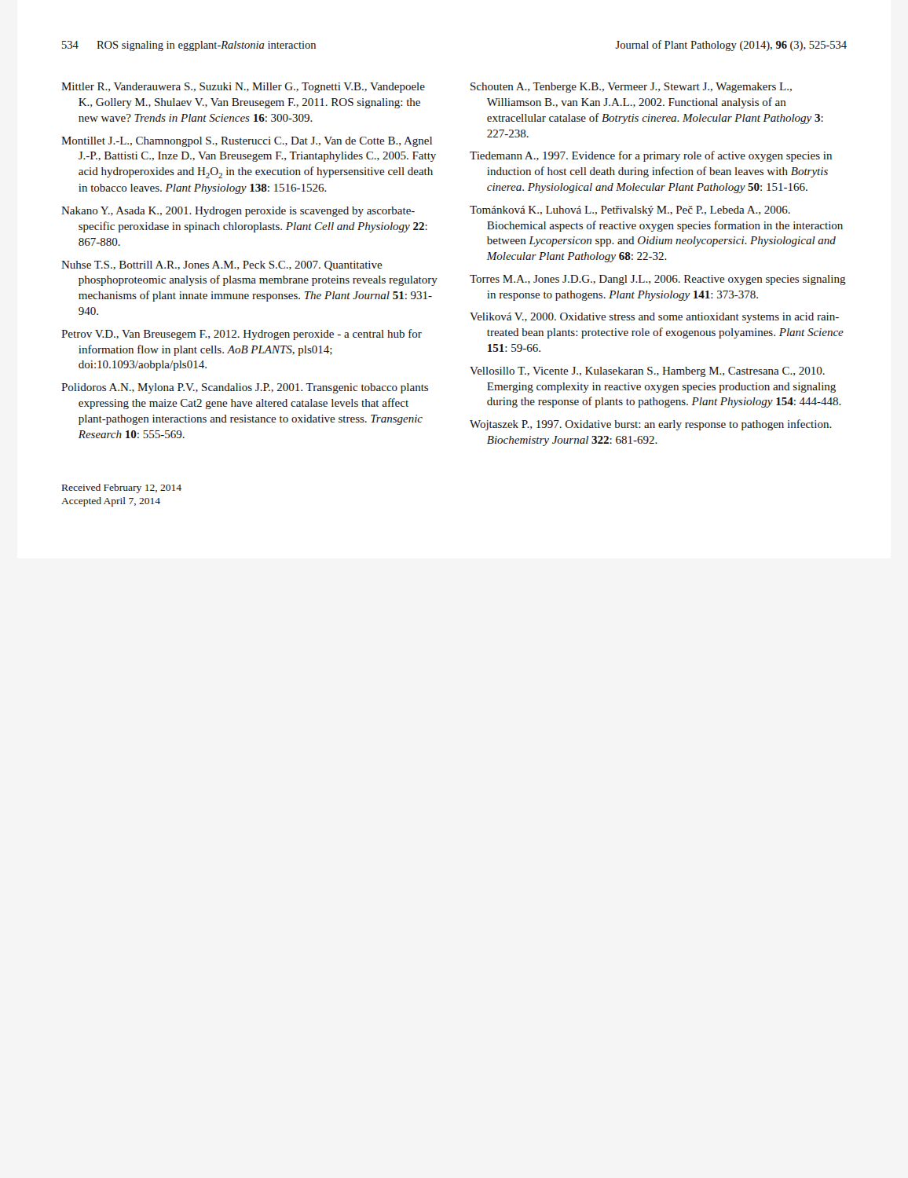534 ROS signaling in eggplant-Ralstonia interaction
Journal of Plant Pathology (2014), 96 (3), 525-534
Mittler R., Vanderauwera S., Suzuki N., Miller G., Tognetti V.B., Vandepoele K., Gollery M., Shulaev V., Van Breusegem F., 2011. ROS signaling: the new wave? Trends in Plant Sciences 16: 300-309.
Montillet J.-L., Chamnongpol S., Rusterucci C., Dat J., Van de Cotte B., Agnel J.-P., Battisti C., Inze D., Van Breusegem F., Triantaphylides C., 2005. Fatty acid hydroperoxides and H2O2 in the execution of hypersensitive cell death in tobacco leaves. Plant Physiology 138: 1516-1526.
Nakano Y., Asada K., 2001. Hydrogen peroxide is scavenged by ascorbate-specific peroxidase in spinach chloroplasts. Plant Cell and Physiology 22: 867-880.
Nuhse T.S., Bottrill A.R., Jones A.M., Peck S.C., 2007. Quantitative phosphoproteomic analysis of plasma membrane proteins reveals regulatory mechanisms of plant innate immune responses. The Plant Journal 51: 931-940.
Petrov V.D., Van Breusegem F., 2012. Hydrogen peroxide - a central hub for information flow in plant cells. AoB PLANTS, pls014; doi:10.1093/aobpla/pls014.
Polidoros A.N., Mylona P.V., Scandalios J.P., 2001. Transgenic tobacco plants expressing the maize Cat2 gene have altered catalase levels that affect plant-pathogen interactions and resistance to oxidative stress. Transgenic Research 10: 555-569.
Schouten A., Tenberge K.B., Vermeer J., Stewart J., Wagemakers L., Williamson B., van Kan J.A.L., 2002. Functional analysis of an extracellular catalase of Botrytis cinerea. Molecular Plant Pathology 3: 227-238.
Tiedemann A., 1997. Evidence for a primary role of active oxygen species in induction of host cell death during infection of bean leaves with Botrytis cinerea. Physiological and Molecular Plant Pathology 50: 151-166.
Tománková K., Luhová L., Petřivalský M., Peč P., Lebeda A., 2006. Biochemical aspects of reactive oxygen species formation in the interaction between Lycopersicon spp. and Oidium neolycopersici. Physiological and Molecular Plant Pathology 68: 22-32.
Torres M.A., Jones J.D.G., Dangl J.L., 2006. Reactive oxygen species signaling in response to pathogens. Plant Physiology 141: 373-378.
Veliková V., 2000. Oxidative stress and some antioxidant systems in acid rain-treated bean plants: protective role of exogenous polyamines. Plant Science 151: 59-66.
Vellosillo T., Vicente J., Kulasekaran S., Hamberg M., Castresana C., 2010. Emerging complexity in reactive oxygen species production and signaling during the response of plants to pathogens. Plant Physiology 154: 444-448.
Wojtaszek P., 1997. Oxidative burst: an early response to pathogen infection. Biochemistry Journal 322: 681-692.
Received February 12, 2014
Accepted April 7, 2014